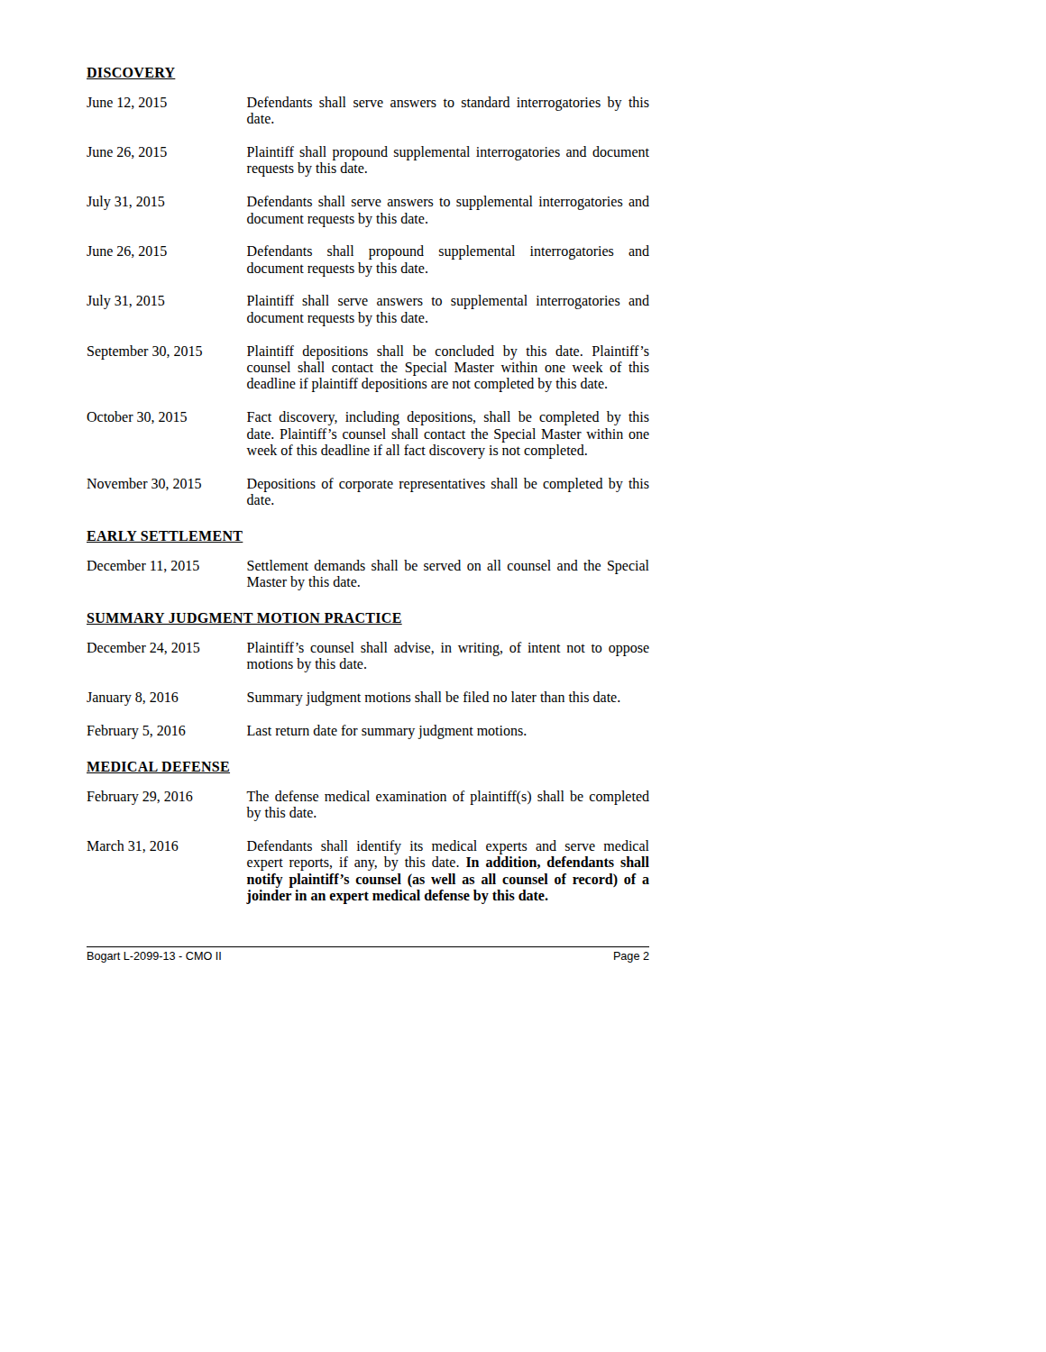DISCOVERY
| June 12, 2015 | Defendants shall serve answers to standard interrogatories by this date. |
| June 26, 2015 | Plaintiff shall propound supplemental interrogatories and document requests by this date. |
| July 31, 2015 | Defendants shall serve answers to supplemental interrogatories and document requests by this date. |
| June 26, 2015 | Defendants shall propound supplemental interrogatories and document requests by this date. |
| July 31, 2015 | Plaintiff shall serve answers to supplemental interrogatories and document requests by this date. |
| September 30, 2015 | Plaintiff depositions shall be concluded by this date. Plaintiff’s counsel shall contact the Special Master within one week of this deadline if plaintiff depositions are not completed by this date. |
| October 30, 2015 | Fact discovery, including depositions, shall be completed by this date. Plaintiff’s counsel shall contact the Special Master within one week of this deadline if all fact discovery is not completed. |
| November 30, 2015 | Depositions of corporate representatives shall be completed by this date. |
EARLY SETTLEMENT
| December 11, 2015 | Settlement demands shall be served on all counsel and the Special Master by this date. |
SUMMARY JUDGMENT MOTION PRACTICE
| December 24, 2015 | Plaintiff’s counsel shall advise, in writing, of intent not to oppose motions by this date. |
| January 8, 2016 | Summary judgment motions shall be filed no later than this date. |
| February 5, 2016 | Last return date for summary judgment motions. |
MEDICAL DEFENSE
| February 29, 2016 | The defense medical examination of plaintiff(s) shall be completed by this date. |
| March 31, 2016 | Defendants shall identify its medical experts and serve medical expert reports, if any, by this date. In addition, defendants shall notify plaintiff’s counsel (as well as all counsel of record) of a joinder in an expert medical defense by this date. |
Bogart L-2099-13 - CMO II Page 2